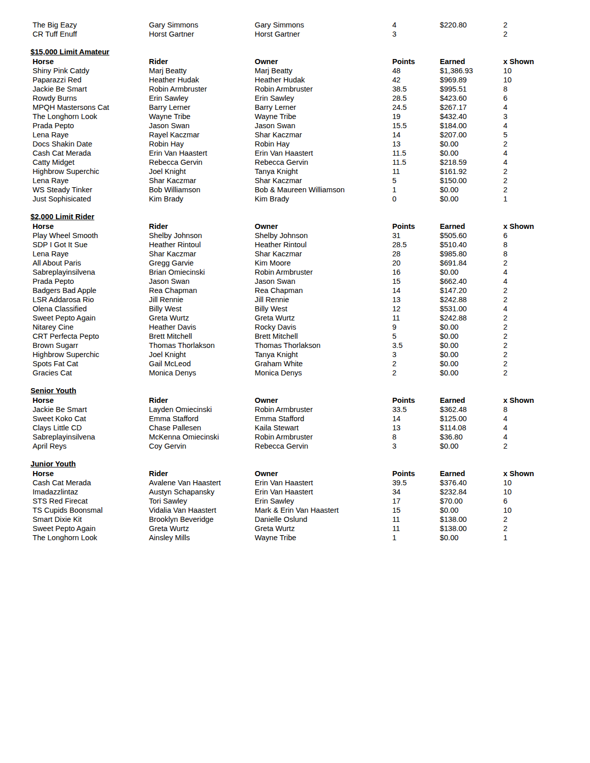| The Big Eazy | Gary Simmons | Gary Simmons | 4 | $220.80 | 2 |
| CR Tuff Enuff | Horst Gartner | Horst Gartner | 3 | | 2 |
$15,000 Limit Amateur
| Horse | Rider | Owner | Points | Earned | x Shown |
| --- | --- | --- | --- | --- | --- |
| Shiny Pink Catdy | Marj Beatty | Marj Beatty | 48 | $1,386.93 | 10 |
| Paparazzi Red | Heather Hudak | Heather Hudak | 42 | $969.89 | 10 |
| Jackie Be Smart | Robin Armbruster | Robin Armbruster | 38.5 | $995.51 | 8 |
| Rowdy Burns | Erin Sawley | Erin Sawley | 28.5 | $423.60 | 6 |
| MPQH Mastersons Cat | Barry Lerner | Barry Lerner | 24.5 | $267.17 | 4 |
| The Longhorn Look | Wayne Tribe | Wayne Tribe | 19 | $432.40 | 3 |
| Prada Pepto | Jason Swan | Jason Swan | 15.5 | $184.00 | 4 |
| Lena Raye | Rayel Kaczmar | Shar Kaczmar | 14 | $207.00 | 5 |
| Docs Shakin Date | Robin Hay | Robin Hay | 13 | $0.00 | 2 |
| Cash Cat Merada | Erin Van Haastert | Erin Van Haastert | 11.5 | $0.00 | 4 |
| Catty Midget | Rebecca Gervin | Rebecca Gervin | 11.5 | $218.59 | 4 |
| Highbrow Superchic | Joel Knight | Tanya Knight | 11 | $161.92 | 2 |
| Lena Raye | Shar Kaczmar | Shar Kaczmar | 5 | $150.00 | 2 |
| WS Steady Tinker | Bob Williamson | Bob & Maureen Williamson | 1 | $0.00 | 2 |
| Just Sophisicated | Kim Brady | Kim Brady | 0 | $0.00 | 1 |
$2,000 Limit Rider
| Horse | Rider | Owner | Points | Earned | x Shown |
| --- | --- | --- | --- | --- | --- |
| Play Wheel Smooth | Shelby Johnson | Shelby Johnson | 31 | $505.60 | 6 |
| SDP I Got It Sue | Heather Rintoul | Heather Rintoul | 28.5 | $510.40 | 8 |
| Lena Raye | Shar Kaczmar | Shar Kaczmar | 28 | $985.80 | 8 |
| All About Paris | Gregg Garvie | Kim Moore | 20 | $691.84 | 2 |
| Sabreplayinsilvena | Brian Omiecinski | Robin Armbruster | 16 | $0.00 | 4 |
| Prada Pepto | Jason Swan | Jason Swan | 15 | $662.40 | 4 |
| Badgers Bad Apple | Rea Chapman | Rea Chapman | 14 | $147.20 | 2 |
| LSR Addarosa Rio | Jill Rennie | Jill Rennie | 13 | $242.88 | 2 |
| Olena Classified | Billy West | Billy West | 12 | $531.00 | 4 |
| Sweet Pepto Again | Greta Wurtz | Greta Wurtz | 11 | $242.88 | 2 |
| Nitarey Cine | Heather Davis | Rocky Davis | 9 | $0.00 | 2 |
| CRT Perfecta Pepto | Brett Mitchell | Brett Mitchell | 5 | $0.00 | 2 |
| Brown Sugarr | Thomas Thorlakson | Thomas Thorlakson | 3.5 | $0.00 | 2 |
| Highbrow Superchic | Joel Knight | Tanya Knight | 3 | $0.00 | 2 |
| Spots Fat Cat | Gail McLeod | Graham White | 2 | $0.00 | 2 |
| Gracies Cat | Monica Denys | Monica Denys | 2 | $0.00 | 2 |
Senior Youth
| Horse | Rider | Owner | Points | Earned | x Shown |
| --- | --- | --- | --- | --- | --- |
| Jackie Be Smart | Layden Omiecinski | Robin Armbruster | 33.5 | $362.48 | 8 |
| Sweet Koko Cat | Emma Stafford | Emma Stafford | 14 | $125.00 | 4 |
| Clays Little CD | Chase Pallesen | Kaila Stewart | 13 | $114.08 | 4 |
| Sabreplayinsilvena | McKenna Omiecinski | Robin Armbruster | 8 | $36.80 | 4 |
| April Reys | Coy Gervin | Rebecca Gervin | 3 | $0.00 | 2 |
Junior Youth
| Horse | Rider | Owner | Points | Earned | x Shown |
| --- | --- | --- | --- | --- | --- |
| Cash Cat Merada | Avalene Van Haastert | Erin Van Haastert | 39.5 | $376.40 | 10 |
| Imadazzlintaz | Austyn Schapansky | Erin Van Haastert | 34 | $232.84 | 10 |
| STS Red Firecat | Tori Sawley | Erin Sawley | 17 | $70.00 | 6 |
| TS Cupids Boonsmal | Vidalia Van Haastert | Mark & Erin Van Haastert | 15 | $0.00 | 10 |
| Smart Dixie Kit | Brooklyn Beveridge | Danielle Oslund | 11 | $138.00 | 2 |
| Sweet Pepto Again | Greta Wurtz | Greta Wurtz | 11 | $138.00 | 2 |
| The Longhorn Look | Ainsley Mills | Wayne Tribe | 1 | $0.00 | 1 |